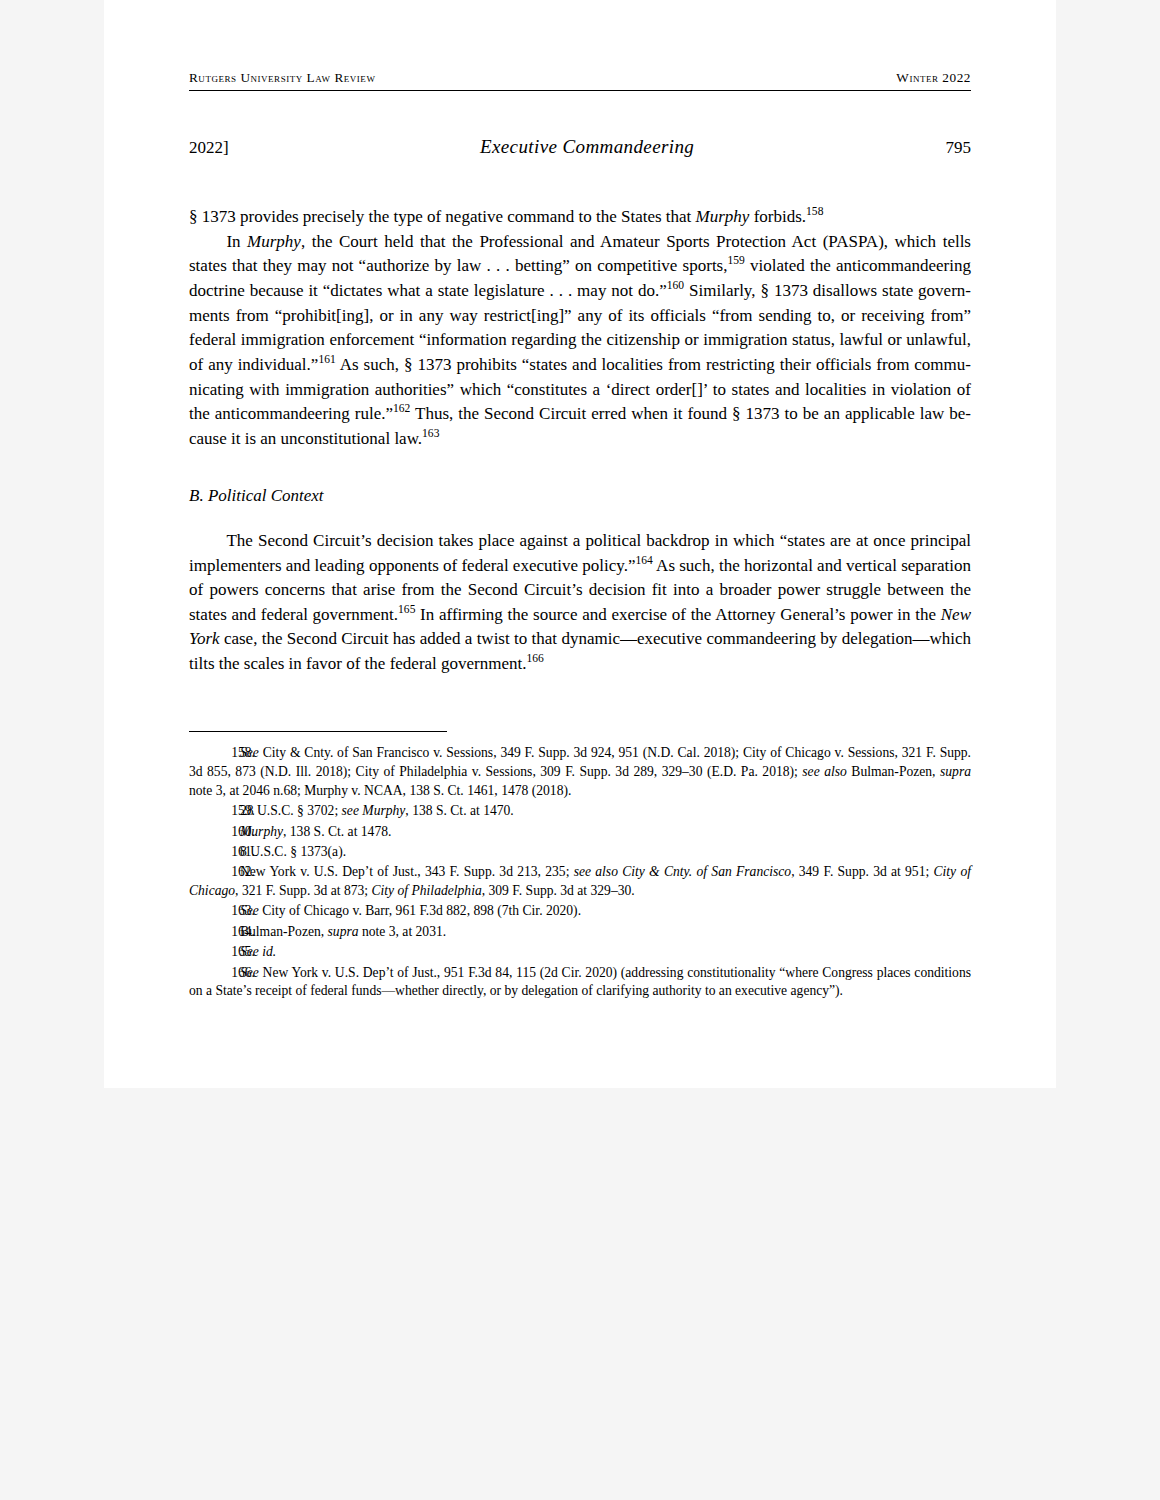Rutgers University Law Review Winter 2022
2022] Executive Commandeering 795
§ 1373 provides precisely the type of negative command to the States that Murphy forbids.158
In Murphy, the Court held that the Professional and Amateur Sports Protection Act (PASPA), which tells states that they may not “authorize by law . . . betting” on competitive sports,159 violated the anticommandeering doctrine because it “dictates what a state legislature . . . may not do.”160 Similarly, § 1373 disallows state governments from “prohibit[ing], or in any way restrict[ing]” any of its officials “from sending to, or receiving from” federal immigration enforcement “information regarding the citizenship or immigration status, lawful or unlawful, of any individual.”161 As such, § 1373 prohibits “states and localities from restricting their officials from communicating with immigration authorities” which “constitutes a ‘direct order[]’ to states and localities in violation of the anticommandeering rule.”162 Thus, the Second Circuit erred when it found § 1373 to be an applicable law because it is an unconstitutional law.163
B. Political Context
The Second Circuit’s decision takes place against a political backdrop in which “states are at once principal implementers and leading opponents of federal executive policy.”164 As such, the horizontal and vertical separation of powers concerns that arise from the Second Circuit’s decision fit into a broader power struggle between the states and federal government.165 In affirming the source and exercise of the Attorney General’s power in the New York case, the Second Circuit has added a twist to that dynamic—executive commandeering by delegation—which tilts the scales in favor of the federal government.166
See City & Cnty. of San Francisco v. Sessions, 349 F. Supp. 3d 924, 951 (N.D. Cal. 2018); City of Chicago v. Sessions, 321 F. Supp. 3d 855, 873 (N.D. Ill. 2018); City of Philadelphia v. Sessions, 309 F. Supp. 3d 289, 329–30 (E.D. Pa. 2018); see also Bulman-Pozen, supra note 3, at 2046 n.68; Murphy v. NCAA, 138 S. Ct. 1461, 1478 (2018).
28 U.S.C. § 3702; see Murphy, 138 S. Ct. at 1470.
Murphy, 138 S. Ct. at 1478.
8 U.S.C. § 1373(a).
New York v. U.S. Dep’t of Just., 343 F. Supp. 3d 213, 235; see also City & Cnty. of San Francisco, 349 F. Supp. 3d at 951; City of Chicago, 321 F. Supp. 3d at 873; City of Philadelphia, 309 F. Supp. 3d at 329–30.
See City of Chicago v. Barr, 961 F.3d 882, 898 (7th Cir. 2020).
Bulman-Pozen, supra note 3, at 2031.
See id.
See New York v. U.S. Dep’t of Just., 951 F.3d 84, 115 (2d Cir. 2020) (addressing constitutionality “where Congress places conditions on a State’s receipt of federal funds—whether directly, or by delegation of clarifying authority to an executive agency”).